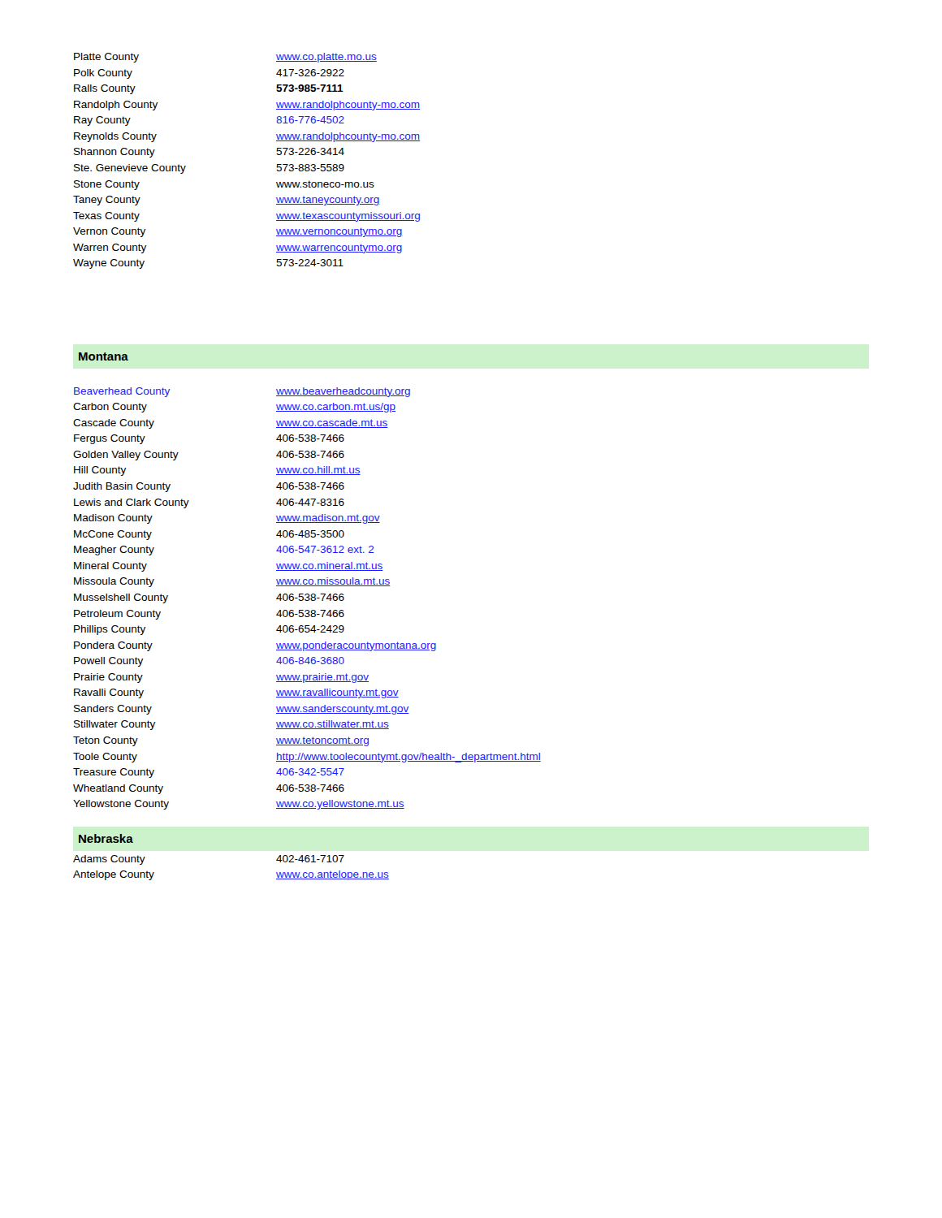| Platte County | www.co.platte.mo.us |
| Polk County | 417-326-2922 |
| Ralls County | 573-985-7111 |
| Randolph County | www.randolphcounty-mo.com |
| Ray County | 816-776-4502 |
| Reynolds County | www.randolphcounty-mo.com |
| Shannon County | 573-226-3414 |
| Ste. Genevieve County | 573-883-5589 |
| Stone County | www.stoneco-mo.us |
| Taney County | www.taneycounty.org |
| Texas County | www.texascountymissouri.org |
| Vernon County | www.vernoncountymo.org |
| Warren County | www.warrencountymo.org |
| Wayne County | 573-224-3011 |
Montana
| Beaverhead County | www.beaverheadcounty.org |
| Carbon County | www.co.carbon.mt.us/gp |
| Cascade County | www.co.cascade.mt.us |
| Fergus County | 406-538-7466 |
| Golden Valley County | 406-538-7466 |
| Hill County | www.co.hill.mt.us |
| Judith Basin County | 406-538-7466 |
| Lewis and Clark County | 406-447-8316 |
| Madison County | www.madison.mt.gov |
| McCone County | 406-485-3500 |
| Meagher County | 406-547-3612 ext. 2 |
| Mineral County | www.co.mineral.mt.us |
| Missoula County | www.co.missoula.mt.us |
| Musselshell County | 406-538-7466 |
| Petroleum County | 406-538-7466 |
| Phillips County | 406-654-2429 |
| Pondera County | www.ponderacountymontana.org |
| Powell County | 406-846-3680 |
| Prairie County | www.prairie.mt.gov |
| Ravalli County | www.ravallicounty.mt.gov |
| Sanders County | www.sanderscounty.mt.gov |
| Stillwater County | www.co.stillwater.mt.us |
| Teton County | www.tetoncomt.org |
| Toole County | http://www.toolecountymt.gov/health-_department.html |
| Treasure County | 406-342-5547 |
| Wheatland County | 406-538-7466 |
| Yellowstone County | www.co.yellowstone.mt.us |
Nebraska
| Adams County | 402-461-7107 |
| Antelope County | www.co.antelope.ne.us |